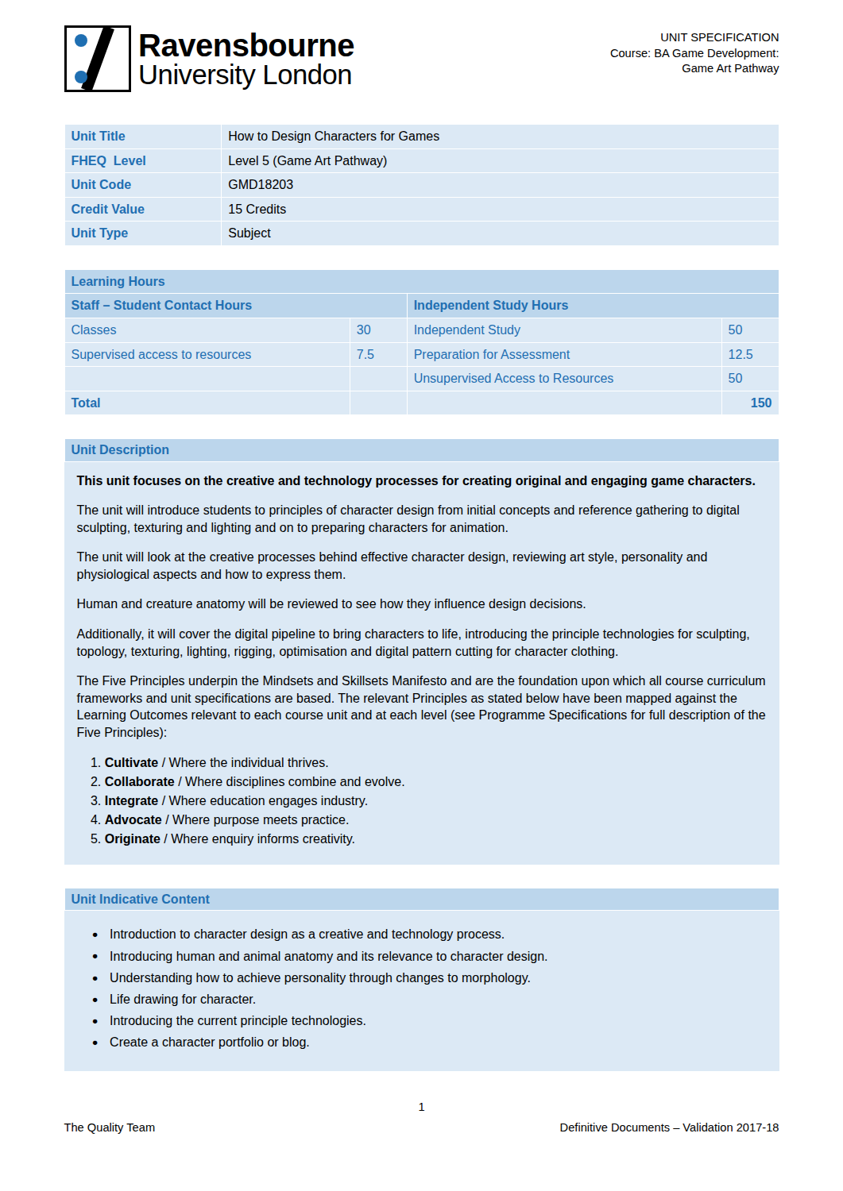Ravensbourne
University London
UNIT SPECIFICATION
Course: BA Game Development:
Game Art Pathway
| Unit Title | How to Design Characters for Games |
| FHEQ Level | Level 5 (Game Art Pathway) |
| Unit Code | GMD18203 |
| Credit Value | 15 Credits |
| Unit Type | Subject |
| Learning Hours |
| --- |
| Staff – Student Contact Hours | Independent Study Hours |
| Classes | 30 | Independent Study | 50 |
| Supervised access to resources | 7.5 | Preparation for Assessment | 12.5 |
| | | Unsupervised Access to Resources | 50 |
| Total | | | 150 |
Unit Description
This unit focuses on the creative and technology processes for creating original and engaging game characters.
The unit will introduce students to principles of character design from initial concepts and reference gathering to digital sculpting, texturing and lighting and on to preparing characters for animation.
The unit will look at the creative processes behind effective character design, reviewing art style, personality and physiological aspects and how to express them.
Human and creature anatomy will be reviewed to see how they influence design decisions.
Additionally, it will cover the digital pipeline to bring characters to life, introducing the principle technologies for sculpting, topology, texturing, lighting, rigging, optimisation and digital pattern cutting for character clothing.
The Five Principles underpin the Mindsets and Skillsets Manifesto and are the foundation upon which all course curriculum frameworks and unit specifications are based. The relevant Principles as stated below have been mapped against the Learning Outcomes relevant to each course unit and at each level (see Programme Specifications for full description of the Five Principles):
Cultivate / Where the individual thrives.
Collaborate / Where disciplines combine and evolve.
Integrate / Where education engages industry.
Advocate / Where purpose meets practice.
Originate / Where enquiry informs creativity.
Unit Indicative Content
Introduction to character design as a creative and technology process.
Introducing human and animal anatomy and its relevance to character design.
Understanding how to achieve personality through changes to morphology.
Life drawing for character.
Introducing the current principle technologies.
Create a character portfolio or blog.
1
The Quality Team Definitive Documents – Validation 2017-18